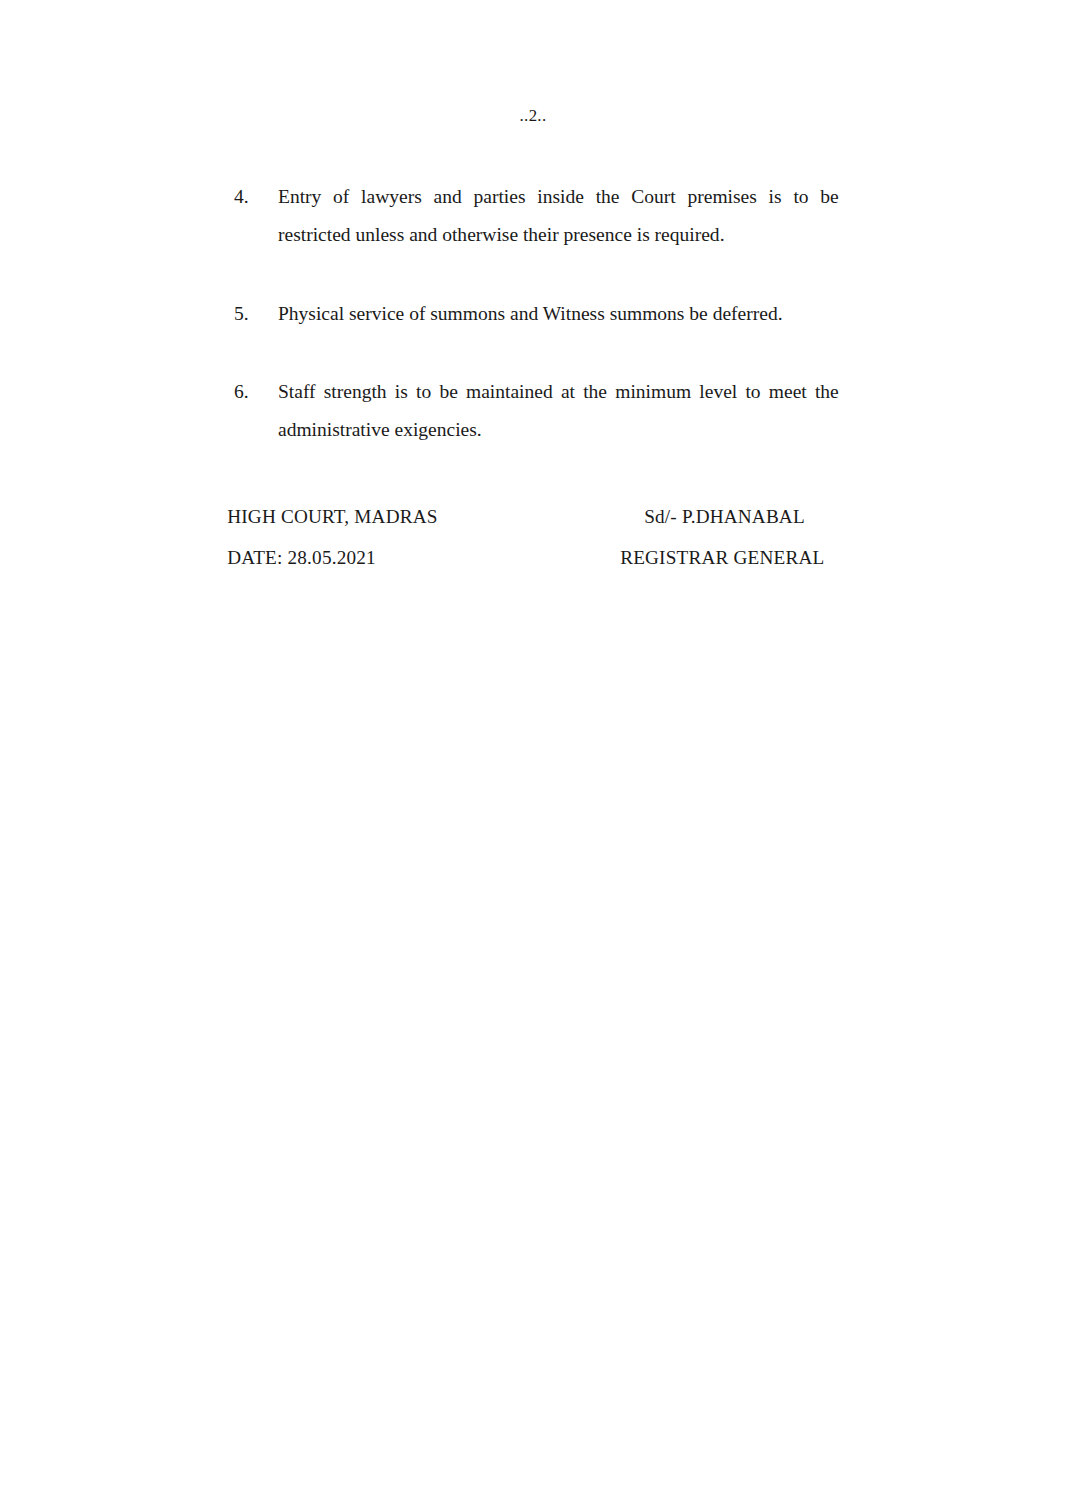..2..
4. Entry of lawyers and parties inside the Court premises is to be restricted unless and otherwise their presence is required.
5. Physical service of summons and Witness summons be deferred.
6. Staff strength is to be maintained at the minimum level to meet the administrative exigencies.
HIGH COURT, MADRAS
DATE: 28.05.2021
Sd/- P.DHANABAL REGISTRAR GENERAL